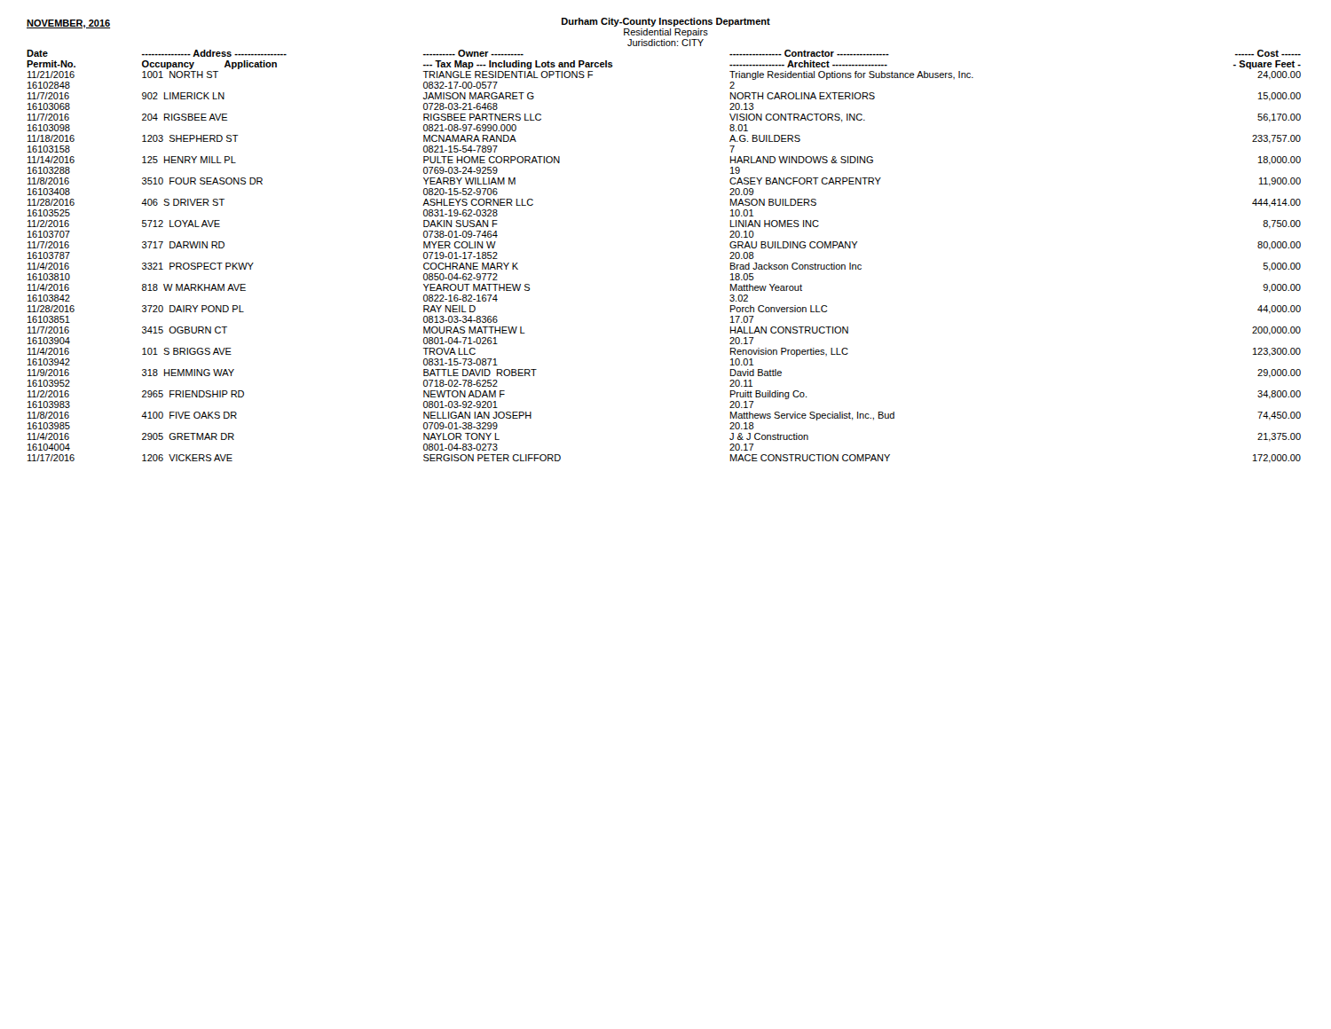NOVEMBER, 2016
Durham City-County Inspections Department
Residential Repairs
Jurisdiction: CITY
| Date | --------------- Address ---------------- | ---------- Owner ---------- | ---------------- Contractor ---------------- | ------ Cost ------ |
| --- | --- | --- | --- | --- |
| Permit-No. | Occupancy Application | --- Tax Map --- Including Lots and Parcels | ----------------- Architect ----------------- | - Square Feet - |
| 11/21/2016 | 1001 NORTH ST | TRIANGLE RESIDENTIAL OPTIONS F | Triangle Residential Options for Substance Abusers, Inc. | 24,000.00 |
| 16102848 | | 0832-17-00-0577 | 2 | |
| 11/7/2016 | 902 LIMERICK LN | JAMISON MARGARET G | NORTH CAROLINA EXTERIORS | 15,000.00 |
| 16103068 | | 0728-03-21-6468 | 20.13 | |
| 11/7/2016 | 204 RIGSBEE AVE | RIGSBEE PARTNERS LLC | VISION CONTRACTORS, INC. | 56,170.00 |
| 16103098 | | 0821-08-97-6990.000 | 8.01 | |
| 11/18/2016 | 1203 SHEPHERD ST | MCNAMARA RANDA | A.G. BUILDERS | 233,757.00 |
| 16103158 | | 0821-15-54-7897 | 7 | |
| 11/14/2016 | 125 HENRY MILL PL | PULTE HOME CORPORATION | HARLAND WINDOWS & SIDING | 18,000.00 |
| 16103288 | | 0769-03-24-9259 | 19 | |
| 11/8/2016 | 3510 FOUR SEASONS DR | YEARBY WILLIAM M | CASEY BANCFORT CARPENTRY | 11,900.00 |
| 16103408 | | 0820-15-52-9706 | 20.09 | |
| 11/28/2016 | 406 S DRIVER ST | ASHLEYS CORNER LLC | MASON BUILDERS | 444,414.00 |
| 16103525 | | 0831-19-62-0328 | 10.01 | |
| 11/2/2016 | 5712 LOYAL AVE | DAKIN SUSAN F | LINIAN HOMES INC | 8,750.00 |
| 16103707 | | 0738-01-09-7464 | 20.10 | |
| 11/7/2016 | 3717 DARWIN RD | MYER COLIN W | GRAU BUILDING COMPANY | 80,000.00 |
| 16103787 | | 0719-01-17-1852 | 20.08 | |
| 11/4/2016 | 3321 PROSPECT PKWY | COCHRANE MARY K | Brad Jackson Construction Inc | 5,000.00 |
| 16103810 | | 0850-04-62-9772 | 18.05 | |
| 11/4/2016 | 818 W MARKHAM AVE | YEAROUT MATTHEW S | Matthew Yearout | 9,000.00 |
| 16103842 | | 0822-16-82-1674 | 3.02 | |
| 11/28/2016 | 3720 DAIRY POND PL | RAY NEIL D | Porch Conversion LLC | 44,000.00 |
| 16103851 | | 0813-03-34-8366 | 17.07 | |
| 11/7/2016 | 3415 OGBURN CT | MOURAS MATTHEW L | HALLAN CONSTRUCTION | 200,000.00 |
| 16103904 | | 0801-04-71-0261 | 20.17 | |
| 11/4/2016 | 101 S BRIGGS AVE | TROVA LLC | Renovision Properties, LLC | 123,300.00 |
| 16103942 | | 0831-15-73-0871 | 10.01 | |
| 11/9/2016 | 318 HEMMING WAY | BATTLE DAVID ROBERT | David Battle | 29,000.00 |
| 16103952 | | 0718-02-78-6252 | 20.11 | |
| 11/2/2016 | 2965 FRIENDSHIP RD | NEWTON ADAM F | Pruitt Building Co. | 34,800.00 |
| 16103983 | | 0801-03-92-9201 | 20.17 | |
| 11/8/2016 | 4100 FIVE OAKS DR | NELLIGAN IAN JOSEPH | Matthews Service Specialist, Inc., Bud | 74,450.00 |
| 16103985 | | 0709-01-38-3299 | 20.18 | |
| 11/4/2016 | 2905 GRETMAR DR | NAYLOR TONY L | J & J Construction | 21,375.00 |
| 16104004 | | 0801-04-83-0273 | 20.17 | |
| 11/17/2016 | 1206 VICKERS AVE | SERGISON PETER CLIFFORD | MACE CONSTRUCTION COMPANY | 172,000.00 |